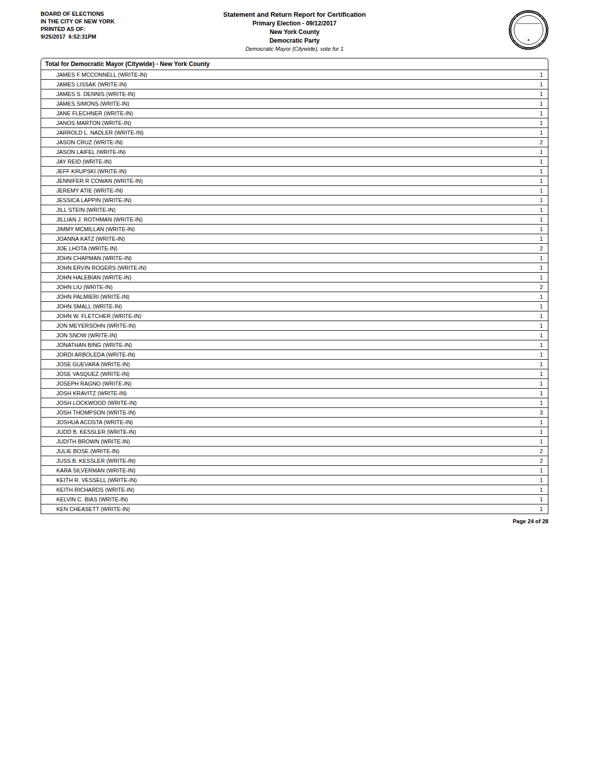BOARD OF ELECTIONS
IN THE CITY OF NEW YORK
PRINTED AS OF:
9/25/2017 6:52:31PM
Statement and Return Report for Certification
Primary Election - 09/12/2017
New York County
Democratic Party
Democratic Mayor (Citywide), vote for 1
Total for Democratic Mayor (Citywide) - New York County
| JAMES F MCCONNELL (WRITE-IN) | 1 |
| JAMES LISSAK (WRITE-IN) | 1 |
| JAMES S. DENNIS (WRITE-IN) | 1 |
| JAMES SIMONS (WRITE-IN) | 1 |
| JANE FLECHNER (WRITE-IN) | 1 |
| JANOS MARTON (WRITE-IN) | 1 |
| JARROLD L. NADLER (WRITE-IN) | 1 |
| JASON CRUZ (WRITE-IN) | 2 |
| JASON LAIFEL (WRITE-IN) | 1 |
| JAY REID (WRITE-IN) | 1 |
| JEFF KRUPSKI (WRITE-IN) | 1 |
| JENNIFER R COWAN (WRITE-IN) | 1 |
| JEREMY ATIE (WRITE-IN) | 1 |
| JESSICA LAPPIN (WRITE-IN) | 1 |
| JILL STEIN (WRITE-IN) | 1 |
| JILLIAN J. ROTHMAN (WRITE-IN) | 1 |
| JIMMY MCMILLAN (WRITE-IN) | 1 |
| JOANNA KATZ (WRITE-IN) | 1 |
| JOE LHOTA (WRITE-IN) | 2 |
| JOHN CHAPMAN (WRITE-IN) | 1 |
| JOHN ERVIN ROGERS (WRITE-IN) | 1 |
| JOHN HALEBIAN (WRITE-IN) | 1 |
| JOHN LIU (WRITE-IN) | 2 |
| JOHN PALMIERI (WRITE-IN) | 1 |
| JOHN SMALL (WRITE-IN) | 1 |
| JOHN W. FLETCHER (WRITE-IN) | 1 |
| JON MEYERSOHN (WRITE-IN) | 1 |
| JON SNOW (WRITE-IN) | 1 |
| JONATHAN BING (WRITE-IN) | 1 |
| JORDI ARBOLEDA (WRITE-IN) | 1 |
| JOSE GUEVARA (WRITE-IN) | 1 |
| JOSE VASQUEZ (WRITE-IN) | 1 |
| JOSEPH RAGNO (WRITE-IN) | 1 |
| JOSH KRAVITZ (WRITE-IN) | 1 |
| JOSH LOCKWOOD (WRITE-IN) | 1 |
| JOSH THOMPSON (WRITE-IN) | 3 |
| JOSHUA ACOSTA (WRITE-IN) | 1 |
| JUDD B. KESSLER (WRITE-IN) | 1 |
| JUDITH BROWN (WRITE-IN) | 1 |
| JULIE BOSE (WRITE-IN) | 2 |
| JUSS B. KESSLER (WRITE-IN) | 2 |
| KARA SILVERMAN (WRITE-IN) | 1 |
| KEITH R. VESSELL (WRITE-IN) | 1 |
| KEITH RICHARDS (WRITE-IN) | 1 |
| KELVIN C. BIAS (WRITE-IN) | 1 |
| KEN CHEASETT (WRITE-IN) | 1 |
Page 24 of 28